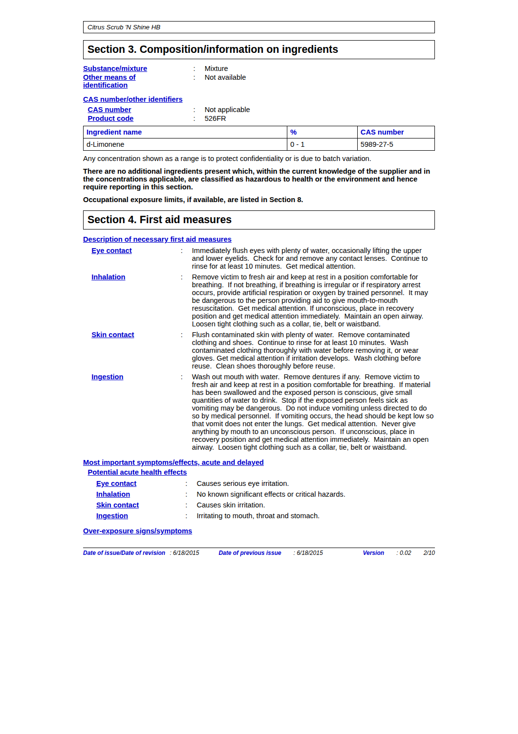Citrus Scrub 'N Shine HB
Section 3. Composition/information on ingredients
Substance/mixture
:
Mixture
Other means of
identification
:
Not available
CAS number/other identifiers
CAS number
:
Not applicable
Product code
:
526FR
| Ingredient name | % | CAS number |
| --- | --- | --- |
| d-Limonene | 0 - 1 | 5989-27-5 |
Any concentration shown as a range is to protect confidentiality or is due to batch variation.
There are no additional ingredients present which, within the current knowledge of the supplier and in the concentrations applicable, are classified as hazardous to health or the environment and hence require reporting in this section.
Occupational exposure limits, if available, are listed in Section 8.
Section 4. First aid measures
Description of necessary first aid measures
Eye contact
:
Immediately flush eyes with plenty of water, occasionally lifting the upper and lower eyelids. Check for and remove any contact lenses. Continue to rinse for at least 10 minutes. Get medical attention.
Inhalation
:
Remove victim to fresh air and keep at rest in a position comfortable for breathing. If not breathing, if breathing is irregular or if respiratory arrest occurs, provide artificial respiration or oxygen by trained personnel. It may be dangerous to the person providing aid to give mouth-to-mouth resuscitation. Get medical attention. If unconscious, place in recovery position and get medical attention immediately. Maintain an open airway. Loosen tight clothing such as a collar, tie, belt or waistband.
Skin contact
:
Flush contaminated skin with plenty of water. Remove contaminated clothing and shoes. Continue to rinse for at least 10 minutes. Wash contaminated clothing thoroughly with water before removing it, or wear gloves. Get medical attention if irritation develops. Wash clothing before reuse. Clean shoes thoroughly before reuse.
Ingestion
:
Wash out mouth with water. Remove dentures if any. Remove victim to fresh air and keep at rest in a position comfortable for breathing. If material has been swallowed and the exposed person is conscious, give small quantities of water to drink. Stop if the exposed person feels sick as vomiting may be dangerous. Do not induce vomiting unless directed to do so by medical personnel. If vomiting occurs, the head should be kept low so that vomit does not enter the lungs. Get medical attention. Never give anything by mouth to an unconscious person. If unconscious, place in recovery position and get medical attention immediately. Maintain an open airway. Loosen tight clothing such as a collar, tie, belt or waistband.
Most important symptoms/effects, acute and delayed
Potential acute health effects
Eye contact
:
Causes serious eye irritation.
Inhalation
:
No known significant effects or critical hazards.
Skin contact
:
Causes skin irritation.
Ingestion
:
Irritating to mouth, throat and stomach.
Over-exposure signs/symptoms
Date of issue/Date of revision
: 6/18/2015
Date of previous issue
: 6/18/2015
Version
: 0.02
2/10